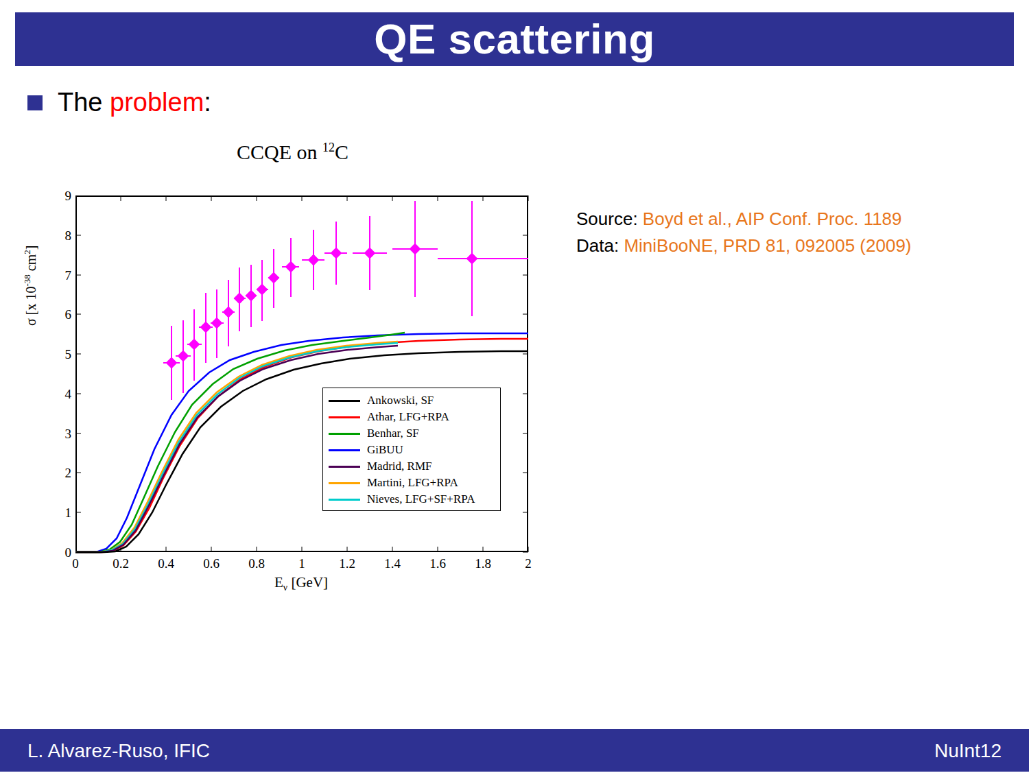QE scattering
The problem:
CCQE on 12C
σ [x 10-38 cm2]
0
1
2
3
4
5
6
7
8
9
0
0.2
0.4
0.6
0.8
1
1.2
1.4
1.6
1.8
2
Eν [GeV]
Ankowski, SF
Athar, LFG+RPA
Benhar, SF
GiBUU
Madrid, RMF
Martini, LFG+RPA
Nieves, LFG+SF+RPA
Source: Boyd et al., AIP Conf. Proc. 1189
Data: MiniBooNE, PRD 81, 092005 (2009)
L. Alvarez-Ruso, IFIC
NuInt12